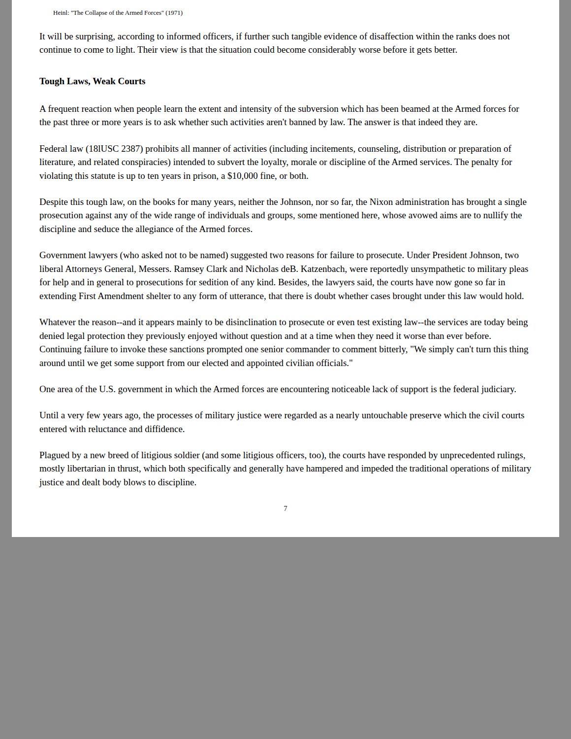Heinl: "The Collapse of the Armed Forces" (1971)
It will be surprising, according to informed officers, if further such tangible evidence of disaffection within the ranks does not continue to come to light. Their view is that the situation could become considerably worse before it gets better.
Tough Laws, Weak Courts
A frequent reaction when people learn the extent and intensity of the subversion which has been beamed at the Armed forces for the past three or more years is to ask whether such activities aren't banned by law. The answer is that indeed they are.
Federal law (18lUSC 2387) prohibits all manner of activities (including incitements, counseling, distribution or preparation of literature, and related conspiracies) intended to subvert the loyalty, morale or discipline of the Armed services. The penalty for violating this statute is up to ten years in prison, a $10,000 fine, or both.
Despite this tough law, on the books for many years, neither the Johnson, nor so far, the Nixon administration has brought a single prosecution against any of the wide range of individuals and groups, some mentioned here, whose avowed aims are to nullify the discipline and seduce the allegiance of the Armed forces.
Government lawyers (who asked not to be named) suggested two reasons for failure to prosecute. Under President Johnson, two liberal Attorneys General, Messers. Ramsey Clark and Nicholas deB. Katzenbach, were reportedly unsympathetic to military pleas for help and in general to prosecutions for sedition of any kind. Besides, the lawyers said, the courts have now gone so far in extending First Amendment shelter to any form of utterance, that there is doubt whether cases brought under this law would hold.
Whatever the reason--and it appears mainly to be disinclination to prosecute or even test existing law--the services are today being denied legal protection they previously enjoyed without question and at a time when they need it worse than ever before. Continuing failure to invoke these sanctions prompted one senior commander to comment bitterly, "We simply can't turn this thing around until we get some support from our elected and appointed civilian officials."
One area of the U.S. government in which the Armed forces are encountering noticeable lack of support is the federal judiciary.
Until a very few years ago, the processes of military justice were regarded as a nearly untouchable preserve which the civil courts entered with reluctance and diffidence.
Plagued by a new breed of litigious soldier (and some litigious officers, too), the courts have responded by unprecedented rulings, mostly libertarian in thrust, which both specifically and generally have hampered and impeded the traditional operations of military justice and dealt body blows to discipline.
7